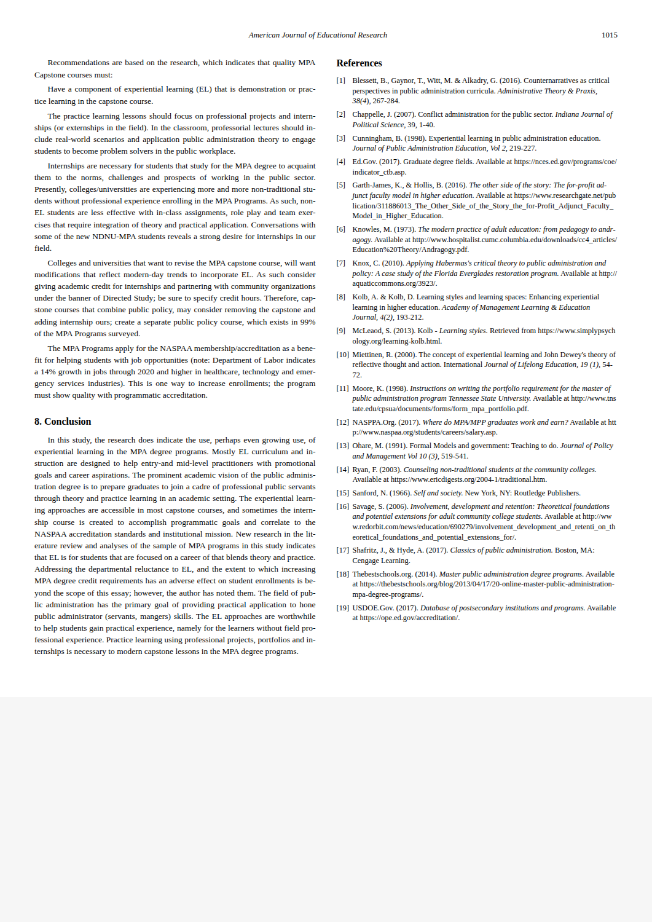American Journal of Educational Research 1015
Recommendations are based on the research, which indicates that quality MPA Capstone courses must:
Have a component of experiential learning (EL) that is demonstration or practice learning in the capstone course.
The practice learning lessons should focus on professional projects and internships (or externships in the field). In the classroom, professorial lectures should include real-world scenarios and application public administration theory to engage students to become problem solvers in the public workplace.
Internships are necessary for students that study for the MPA degree to acquaint them to the norms, challenges and prospects of working in the public sector. Presently, colleges/universities are experiencing more and more non-traditional students without professional experience enrolling in the MPA Programs. As such, non-EL students are less effective with in-class assignments, role play and team exercises that require integration of theory and practical application. Conversations with some of the new NDNU-MPA students reveals a strong desire for internships in our field.
Colleges and universities that want to revise the MPA capstone course, will want modifications that reflect modern-day trends to incorporate EL. As such consider giving academic credit for internships and partnering with community organizations under the banner of Directed Study; be sure to specify credit hours. Therefore, capstone courses that combine public policy, may consider removing the capstone and adding internship ours; create a separate public policy course, which exists in 99% of the MPA Programs surveyed.
The MPA Programs apply for the NASPAA membership/accreditation as a benefit for helping students with job opportunities (note: Department of Labor indicates a 14% growth in jobs through 2020 and higher in healthcare, technology and emergency services industries). This is one way to increase enrollments; the program must show quality with programmatic accreditation.
8. Conclusion
In this study, the research does indicate the use, perhaps even growing use, of experiential learning in the MPA degree programs. Mostly EL curriculum and instruction are designed to help entry-and mid-level practitioners with promotional goals and career aspirations. The prominent academic vision of the public administration degree is to prepare graduates to join a cadre of professional public servants through theory and practice learning in an academic setting. The experiential learning approaches are accessible in most capstone courses, and sometimes the internship course is created to accomplish programmatic goals and correlate to the NASPAA accreditation standards and institutional mission. New research in the literature review and analyses of the sample of MPA programs in this study indicates that EL is for students that are focused on a career of that blends theory and practice. Addressing the departmental reluctance to EL, and the extent to which increasing MPA degree credit requirements has an adverse effect on student enrollments is beyond the scope of this essay; however, the author has noted them. The field of public administration has the primary goal of providing practical application to hone public administrator (servants, mangers) skills. The EL approaches are worthwhile to help students gain practical experience, namely for the learners without field professional experience. Practice learning using professional projects, portfolios and internships is necessary to modern capstone lessons in the MPA degree programs.
References
[1] Blessett, B., Gaynor, T., Witt, M. & Alkadry, G. (2016). Counternarratives as critical perspectives in public administration curricula. Administrative Theory & Praxis, 38(4), 267-284.
[2] Chappelle, J. (2007). Conflict administration for the public sector. Indiana Journal of Political Science, 39, 1-40.
[3] Cunningham, B. (1998). Experiential learning in public administration education. Journal of Public Administration Education, Vol 2, 219-227.
[4] Ed.Gov. (2017). Graduate degree fields. Available at https://nces.ed.gov/programs/coe/indicator_ctb.asp.
[5] Garth-James, K., & Hollis, B. (2016). The other side of the story: The for-profit adjunct faculty model in higher education. Available at https://www.researchgate.net/publication/311886013_The_Other_Side_of_the_Story_the_for-Profit_Adjunct_Faculty_Model_in_Higher_Education.
[6] Knowles, M. (1973). The modern practice of adult education: from pedagogy to andragogy. Available at http://www.hospitalist.cumc.columbia.edu/downloads/cc4_articles/Education%20Theory/Andragogy.pdf.
[7] Knox, C. (2010). Applying Habermas's critical theory to public administration and policy: A case study of the Florida Everglades restoration program. Available at http://aquaticcommons.org/3923/.
[8] Kolb, A. & Kolb, D. Learning styles and learning spaces: Enhancing experiential learning in higher education. Academy of Management Learning & Education Journal, 4(2), 193-212.
[9] McLeaod, S. (2013). Kolb - Learning styles. Retrieved from https://www.simplypsychology.org/learning-kolb.html.
[10] Miettinen, R. (2000). The concept of experiential learning and John Dewey's theory of reflective thought and action. International Journal of Lifelong Education, 19 (1), 54-72.
[11] Moore, K. (1998). Instructions on writing the portfolio requirement for the master of public administration program Tennessee State University. Available at http://www.tnstate.edu/cpsua/documents/forms/form_mpa_portfolio.pdf.
[12] NASPPA.Org. (2017). Where do MPA/MPP graduates work and earn? Available at http://www.naspaa.org/students/careers/salary.asp.
[13] Ohare, M. (1991). Formal Models and government: Teaching to do. Journal of Policy and Management Vol 10 (3), 519-541.
[14] Ryan, F. (2003). Counseling non-traditional students at the community colleges. Available at https://www.ericdigests.org/2004-1/traditional.htm.
[15] Sanford, N. (1966). Self and society. New York, NY: Routledge Publishers.
[16] Savage, S. (2006). Involvement, development and retention: Theoretical foundations and potential extensions for adult community college students. Available at http://www.redorbit.com/news/education/690279/involvement_development_and_retenti_on_theoretical_foundations_and_potential_extensions_for/.
[17] Shafritz, J., & Hyde, A. (2017). Classics of public administration. Boston, MA: Cengage Learning.
[18] Thebestschools.org. (2014). Master public administration degree programs. Available at https://thebestschools.org/blog/2013/04/17/20-online-master-public-administration-mpa-degree-programs/.
[19] USDOE.Gov. (2017). Database of postsecondary institutions and programs. Available at https://ope.ed.gov/accreditation/.